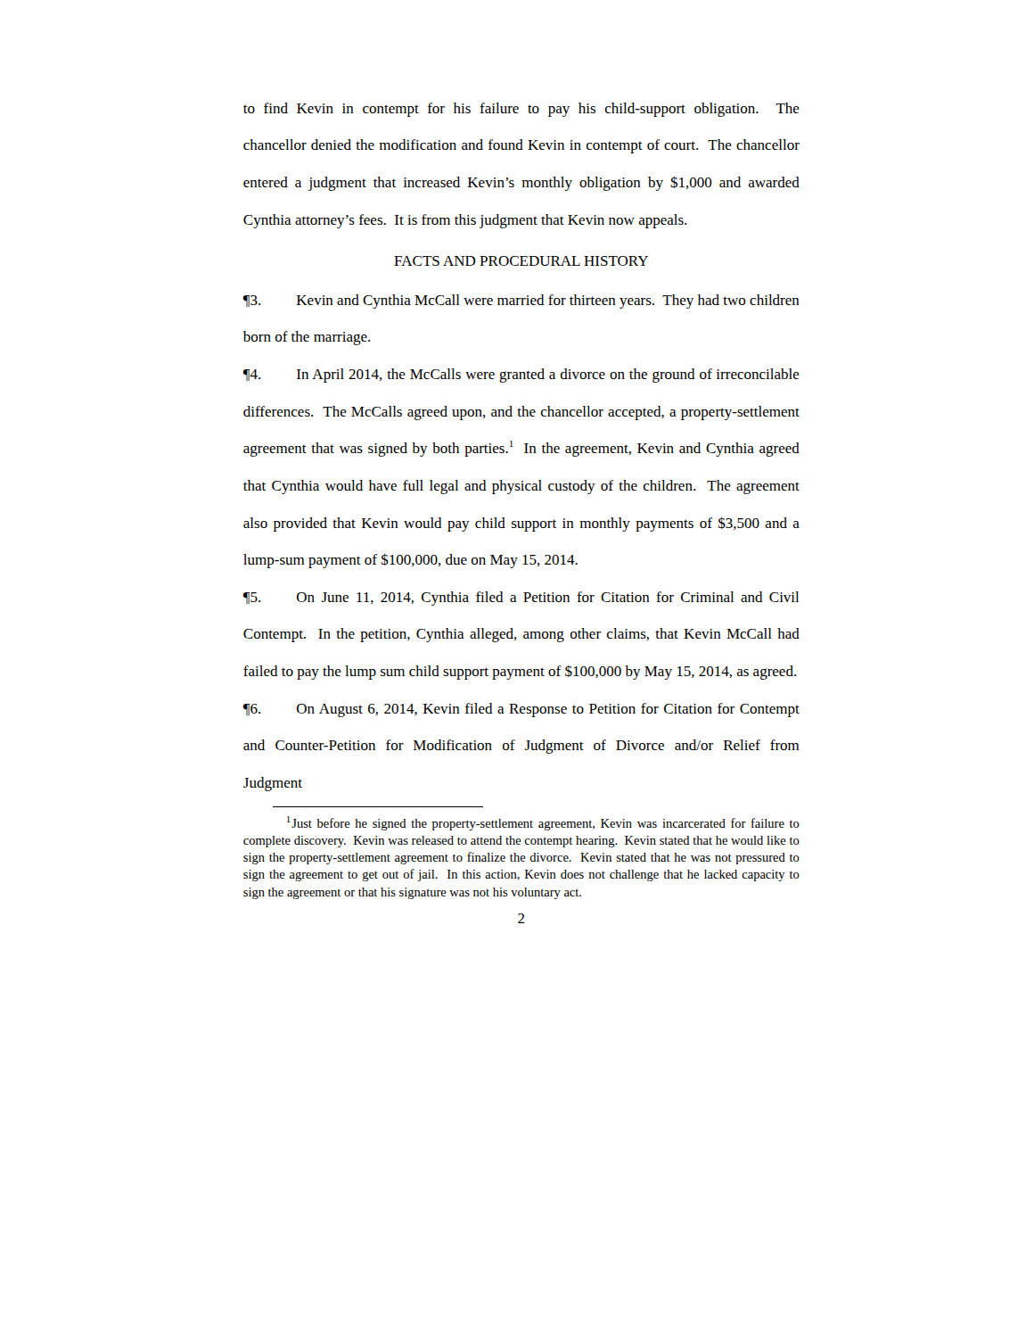to find Kevin in contempt for his failure to pay his child-support obligation. The chancellor denied the modification and found Kevin in contempt of court. The chancellor entered a judgment that increased Kevin’s monthly obligation by $1,000 and awarded Cynthia attorney’s fees. It is from this judgment that Kevin now appeals.
FACTS AND PROCEDURAL HISTORY
¶3. Kevin and Cynthia McCall were married for thirteen years. They had two children born of the marriage.
¶4. In April 2014, the McCalls were granted a divorce on the ground of irreconcilable differences. The McCalls agreed upon, and the chancellor accepted, a property-settlement agreement that was signed by both parties.1 In the agreement, Kevin and Cynthia agreed that Cynthia would have full legal and physical custody of the children. The agreement also provided that Kevin would pay child support in monthly payments of $3,500 and a lump-sum payment of $100,000, due on May 15, 2014.
¶5. On June 11, 2014, Cynthia filed a Petition for Citation for Criminal and Civil Contempt. In the petition, Cynthia alleged, among other claims, that Kevin McCall had failed to pay the lump sum child support payment of $100,000 by May 15, 2014, as agreed.
¶6. On August 6, 2014, Kevin filed a Response to Petition for Citation for Contempt and Counter-Petition for Modification of Judgment of Divorce and/or Relief from Judgment
1 Just before he signed the property-settlement agreement, Kevin was incarcerated for failure to complete discovery. Kevin was released to attend the contempt hearing. Kevin stated that he would like to sign the property-settlement agreement to finalize the divorce. Kevin stated that he was not pressured to sign the agreement to get out of jail. In this action, Kevin does not challenge that he lacked capacity to sign the agreement or that his signature was not his voluntary act.
2